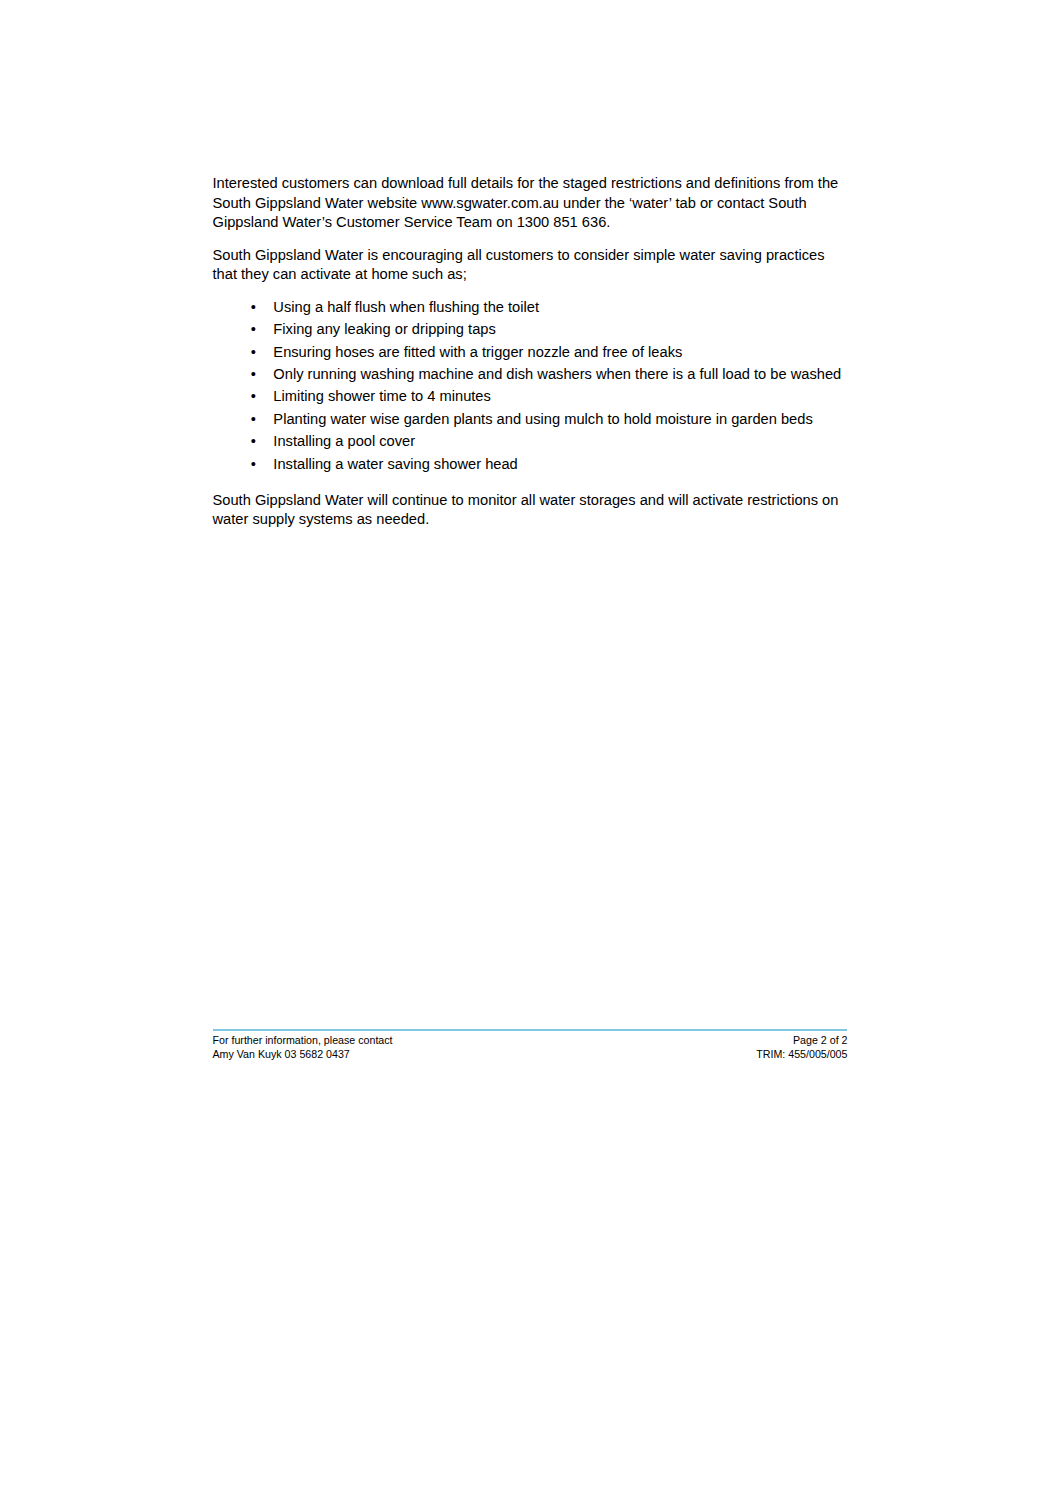Interested customers can download full details for the staged restrictions and definitions from the South Gippsland Water website www.sgwater.com.au under the ‘water’ tab or contact South Gippsland Water’s Customer Service Team on 1300 851 636.
South Gippsland Water is encouraging all customers to consider simple water saving practices that they can activate at home such as;
Using a half flush when flushing the toilet
Fixing any leaking or dripping taps
Ensuring hoses are fitted with a trigger nozzle and free of leaks
Only running washing machine and dish washers when there is a full load to be washed
Limiting shower time to 4 minutes
Planting water wise garden plants and using mulch to hold moisture in garden beds
Installing a pool cover
Installing a water saving shower head
South Gippsland Water will continue to monitor all water storages and will activate restrictions on water supply systems as needed.
For further information, please contact
Amy Van Kuyk 03 5682 0437
Page 2 of 2
TRIM: 455/005/005